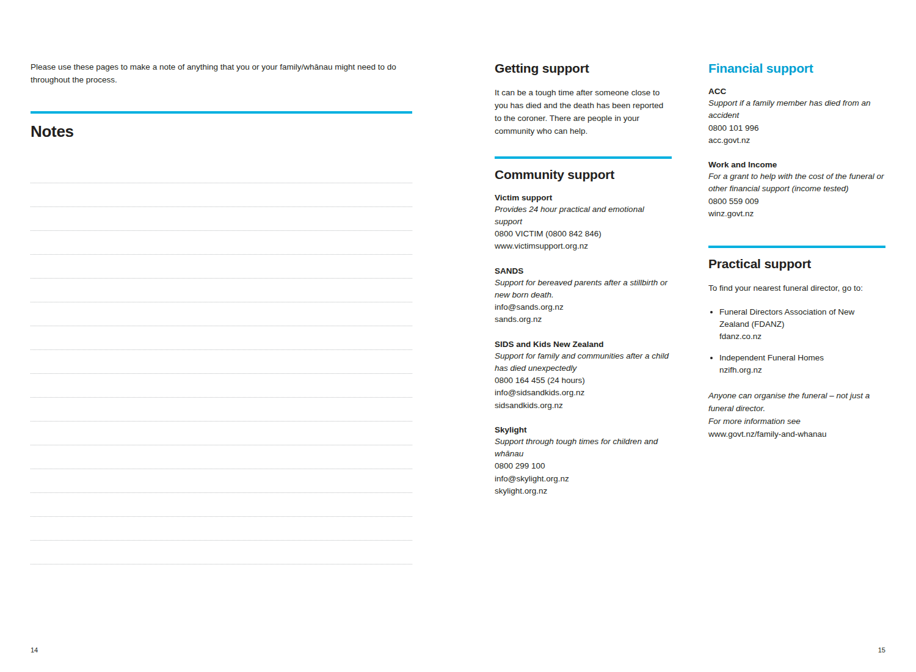Please use these pages to make a note of anything that you or your family/whānau might need to do throughout the process.
Notes
14
Getting support
It can be a tough time after someone close to you has died and the death has been reported to the coroner. There are people in your community who can help.
Community support
Victim support
Provides 24 hour practical and emotional support
0800 VICTIM (0800 842 846)
www.victimsupport.org.nz
SANDS
Support for bereaved parents after a stillbirth or new born death.
info@sands.org.nz
sands.org.nz
SIDS and Kids New Zealand
Support for family and communities after a child has died unexpectedly
0800 164 455 (24 hours)
info@sidsandkids.org.nz
sidsandkids.org.nz
Skylight
Support through tough times for children and whānau
0800 299 100
info@skylight.org.nz
skylight.org.nz
Financial support
ACC
Support if a family member has died from an accident
0800 101 996
acc.govt.nz
Work and Income
For a grant to help with the cost of the funeral or other financial support (income tested)
0800 559 009
winz.govt.nz
Practical support
To find your nearest funeral director, go to:
Funeral Directors Association of New Zealand (FDANZ)
fdanz.co.nz
Independent Funeral Homes
nzifh.org.nz
Anyone can organise the funeral – not just a funeral director.
For more information see
www.govt.nz/family-and-whanau
15